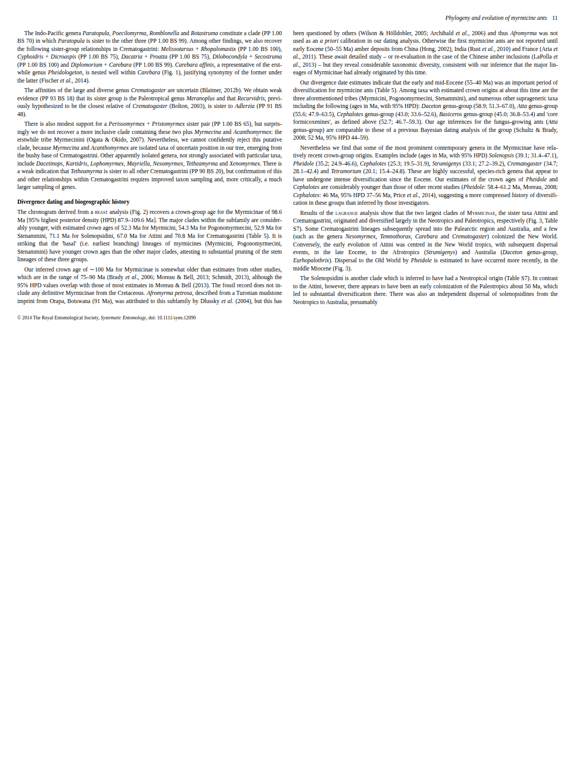Phylogeny and evolution of myrmicine ants 11
The Indo-Pacific genera Paratopula, Poecilomyrma, Romblonella and Rotastruma constitute a clade (PP 1.00 BS 70) in which Paratopula is sister to the other three (PP 1.00 BS 99). Among other findings, we also recover the following sister-group relationships in Crematogastrini: Melissotarsus + Rhopalomastix (PP 1.00 BS 100), Cyphoidris + Dicroaspis (PP 1.00 BS 75), Dacatria + Proatta (PP 1.00 BS 75), Dilobocondyla + Secostruma (PP 1.00 BS 100) and Diplomorium + Carebara (PP 1.00 BS 99). Carebara affinis, a representative of the erstwhile genus Pheidologeton, is nested well within Carebara (Fig. 1), justifying synonymy of the former under the latter (Fischer et al., 2014).
The affinities of the large and diverse genus Crematogaster are uncertain (Blaimer, 2012b). We obtain weak evidence (PP 93 BS 18) that its sister group is the Paleotropical genus Meranoplus and that Recurvidris, previously hypothesized to be the closest relative of Crematogaster (Bolton, 2003), is sister to Adlerzia (PP 91 BS 48).
There is also modest support for a Perissomyrmex + Pristomyrmex sister pair (PP 1.00 BS 65), but surprisingly we do not recover a more inclusive clade containing these two plus Myrmecina and Acanthomyrmex: the erstwhile tribe Myrmecinini (Ogata & Okido, 2007). Nevertheless, we cannot confidently reject this putative clade, because Myrmecina and Acanthomyrmex are isolated taxa of uncertain position in our tree, emerging from the bushy base of Crematogastrini. Other apparently isolated genera, not strongly associated with particular taxa, include Dacetinops, Kartidris, Lophomyrmex, Mayriella, Nesomyrmex, Tetheamyrma and Xenomyrmex. There is a weak indication that Tetheamyrma is sister to all other Crematogastrini (PP 90 BS 20), but confirmation of this and other relationships within Crematogastrini requires improved taxon sampling and, more critically, a much larger sampling of genes.
Divergence dating and biogeographic history
The chronogram derived from a beast analysis (Fig. 2) recovers a crown-group age for the Myrmicinae of 98.6 Ma [95% highest posterior density (HPD) 87.9–109.6 Ma]. The major clades within the subfamily are considerably younger, with estimated crown ages of 52.3 Ma for Myrmicini, 54.3 Ma for Pogonomyrmecini, 52.9 Ma for Stenammini, 71.1 Ma for Solenopsidini, 67.0 Ma for Attini and 70.8 Ma for Crematogastrini (Table 5). It is striking that the 'basal' (i.e. earliest branching) lineages of myrmicines (Myrmicini, Pogonomyrmecini, Stenammini) have younger crown ages than the other major clades, attesting to substantial pruning of the stem lineages of these three groups.
Our inferred crown age of ∼100 Ma for Myrmicinae is somewhat older than estimates from other studies, which are in the range of 75–90 Ma (Brady et al., 2006; Moreau & Bell, 2013; Schmidt, 2013), although the 95% HPD values overlap with those of most estimates in Moreau & Bell (2013). The fossil record does not include any definitive Myrmicinae from the Cretaceous. Afromyrma petrosa, described from a Turonian mudstone imprint from Orapa, Botswana (91 Ma), was attributed to this subfamily by Dlussky et al. (2004), but this has been questioned by others (Wilson & Hölldobler, 2005; Archibald et al., 2006) and thus Afromyrma was not used as an a priori calibration in our dating analysis. Otherwise the first myrmicine ants are not reported until early Eocene (50–55 Ma) amber deposits from China (Hong, 2002), India (Rust et al., 2010) and France (Aria et al., 2011). These await detailed study – or re-evaluation in the case of the Chinese amber inclusions (LaPolla et al., 2013) – but they reveal considerable taxonomic diversity, consistent with our inference that the major lineages of Myrmicinae had already originated by this time.
Our divergence date estimates indicate that the early and mid-Eocene (55–40 Ma) was an important period of diversification for myrmicine ants (Table 5). Among taxa with estimated crown origins at about this time are the three aforementioned tribes (Myrmicini, Pogonomyrmecini, Stenammini), and numerous other suprageneric taxa including the following (ages in Ma, with 95% HPD): Daceton genus-group (58.9; 51.3–67.0), Atta genus-group (55.6; 47.9–63.5), Cephalotes genus-group (43.0; 33.6–52.6), Basiceros genus-group (45.0; 36.8–53.4) and 'core formicoxenines', as defined above (52.7; 46.7–59.3). Our age inferences for the fungus-growing ants (Atta genus-group) are comparable to those of a previous Bayesian dating analysis of the group (Schultz & Brady, 2008; 52 Ma, 95% HPD 44–59).
Nevertheless we find that some of the most prominent contemporary genera in the Myrmicinae have relatively recent crown-group origins. Examples include (ages in Ma, with 95% HPD) Solenopsis (39.1; 31.4–47.1), Pheidole (35.2; 24.9–46.6), Cephalotes (25.3; 19.5–31.9), Strumigenys (33.1; 27.2–39.2), Crematogaster (34.7; 28.1–42.4) and Tetramorium (20.1; 15.4–24.8). These are highly successful, species-rich genera that appear to have undergone intense diversification since the Eocene. Our estimates of the crown ages of Pheidole and Cephalotes are considerably younger than those of other recent studies (Pheidole: 58.4–61.2 Ma, Moreau, 2008; Cephalotes: 46 Ma, 95% HPD 37–56 Ma, Price et al., 2014), suggesting a more compressed history of diversification in these groups than inferred by those investigators.
Results of the lagrange analysis show that the two largest clades of Myrmicinae, the sister taxa Attini and Crematogastrini, originated and diversified largely in the Neotropics and Paleotropics, respectively (Fig. 3, Table S7). Some Crematogastrini lineages subsequently spread into the Palearctic region and Australia, and a few (such as the genera Nesomyrmex, Temnothorax, Carebara and Crematogaster) colonized the New World. Conversely, the early evolution of Attini was centred in the New World tropics, with subsequent dispersal events, in the late Eocene, to the Afrotropics (Strumigenys) and Australia (Daceton genus-group, Eurhopalothrix). Dispersal to the Old World by Pheidole is estimated to have occurred more recently, in the middle Miocene (Fig. 3).
The Solenopsidini is another clade which is inferred to have had a Neotropical origin (Table S7). In contrast to the Attini, however, there appears to have been an early colonization of the Paleotropics about 50 Ma, which led to substantial diversification there. There was also an independent dispersal of solenopsidines from the Neotropics to Australia, presumably
© 2014 The Royal Entomological Society, Systematic Entomology, doi: 10.1111/syen.12090